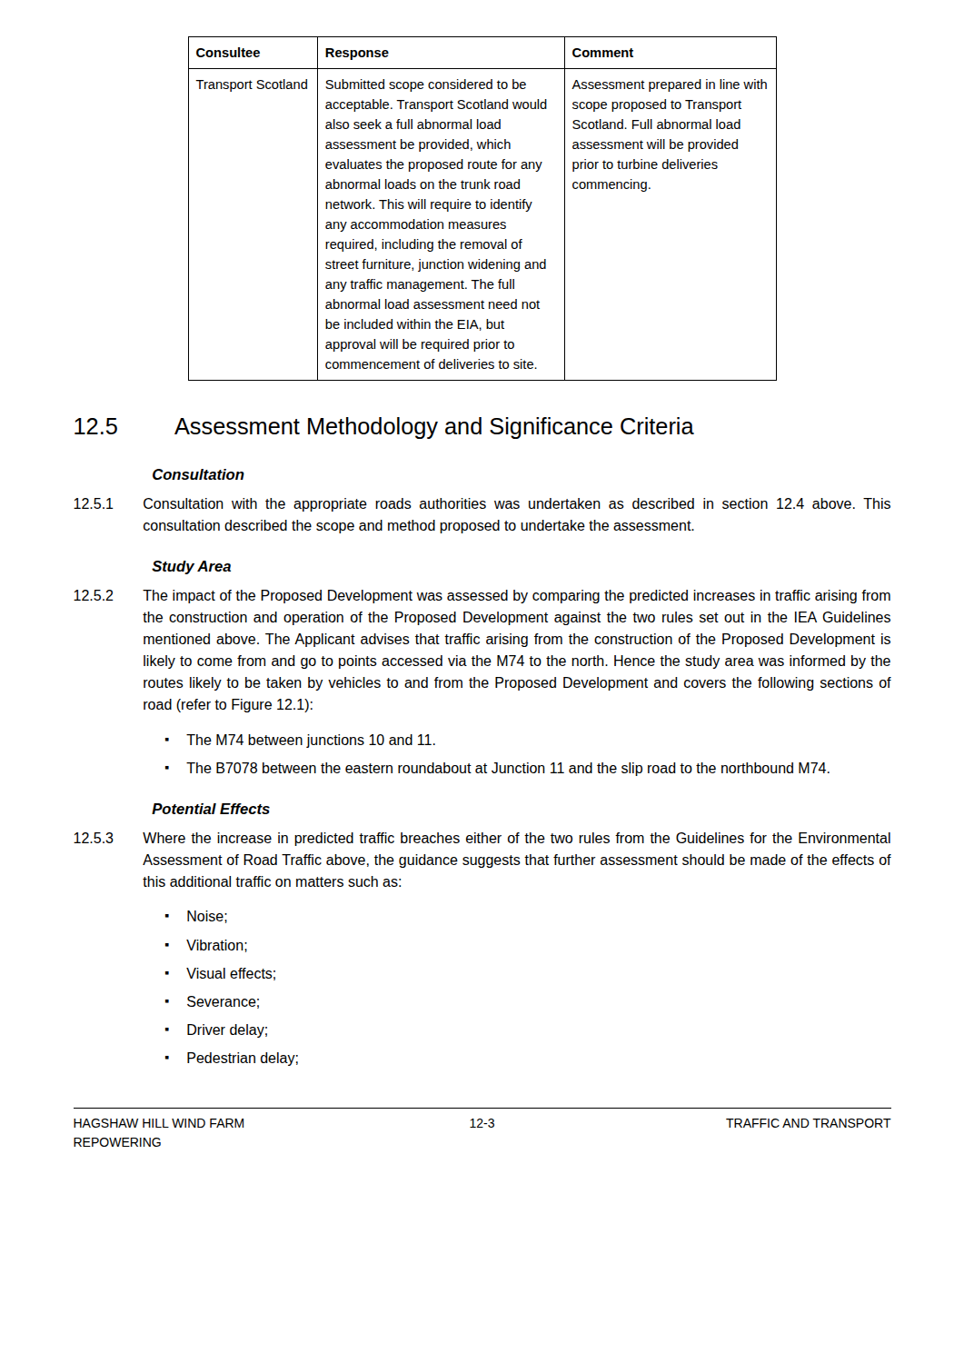| Consultee | Response | Comment |
| --- | --- | --- |
| Transport Scotland | Submitted scope considered to be acceptable. Transport Scotland would also seek a full abnormal load assessment be provided, which evaluates the proposed route for any abnormal loads on the trunk road network. This will require to identify any accommodation measures required, including the removal of street furniture, junction widening and any traffic management. The full abnormal load assessment need not be included within the EIA, but approval will be required prior to commencement of deliveries to site. | Assessment prepared in line with scope proposed to Transport Scotland. Full abnormal load assessment will be provided prior to turbine deliveries commencing. |
12.5 Assessment Methodology and Significance Criteria
Consultation
12.5.1 Consultation with the appropriate roads authorities was undertaken as described in section 12.4 above. This consultation described the scope and method proposed to undertake the assessment.
Study Area
12.5.2 The impact of the Proposed Development was assessed by comparing the predicted increases in traffic arising from the construction and operation of the Proposed Development against the two rules set out in the IEA Guidelines mentioned above. The Applicant advises that traffic arising from the construction of the Proposed Development is likely to come from and go to points accessed via the M74 to the north. Hence the study area was informed by the routes likely to be taken by vehicles to and from the Proposed Development and covers the following sections of road (refer to Figure 12.1):
The M74 between junctions 10 and 11.
The B7078 between the eastern roundabout at Junction 11 and the slip road to the northbound M74.
Potential Effects
12.5.3 Where the increase in predicted traffic breaches either of the two rules from the Guidelines for the Environmental Assessment of Road Traffic above, the guidance suggests that further assessment should be made of the effects of this additional traffic on matters such as:
Noise;
Vibration;
Visual effects;
Severance;
Driver delay;
Pedestrian delay;
HAGSHAW HILL WIND FARM
REPOWERING
12-3
TRAFFIC AND TRANSPORT